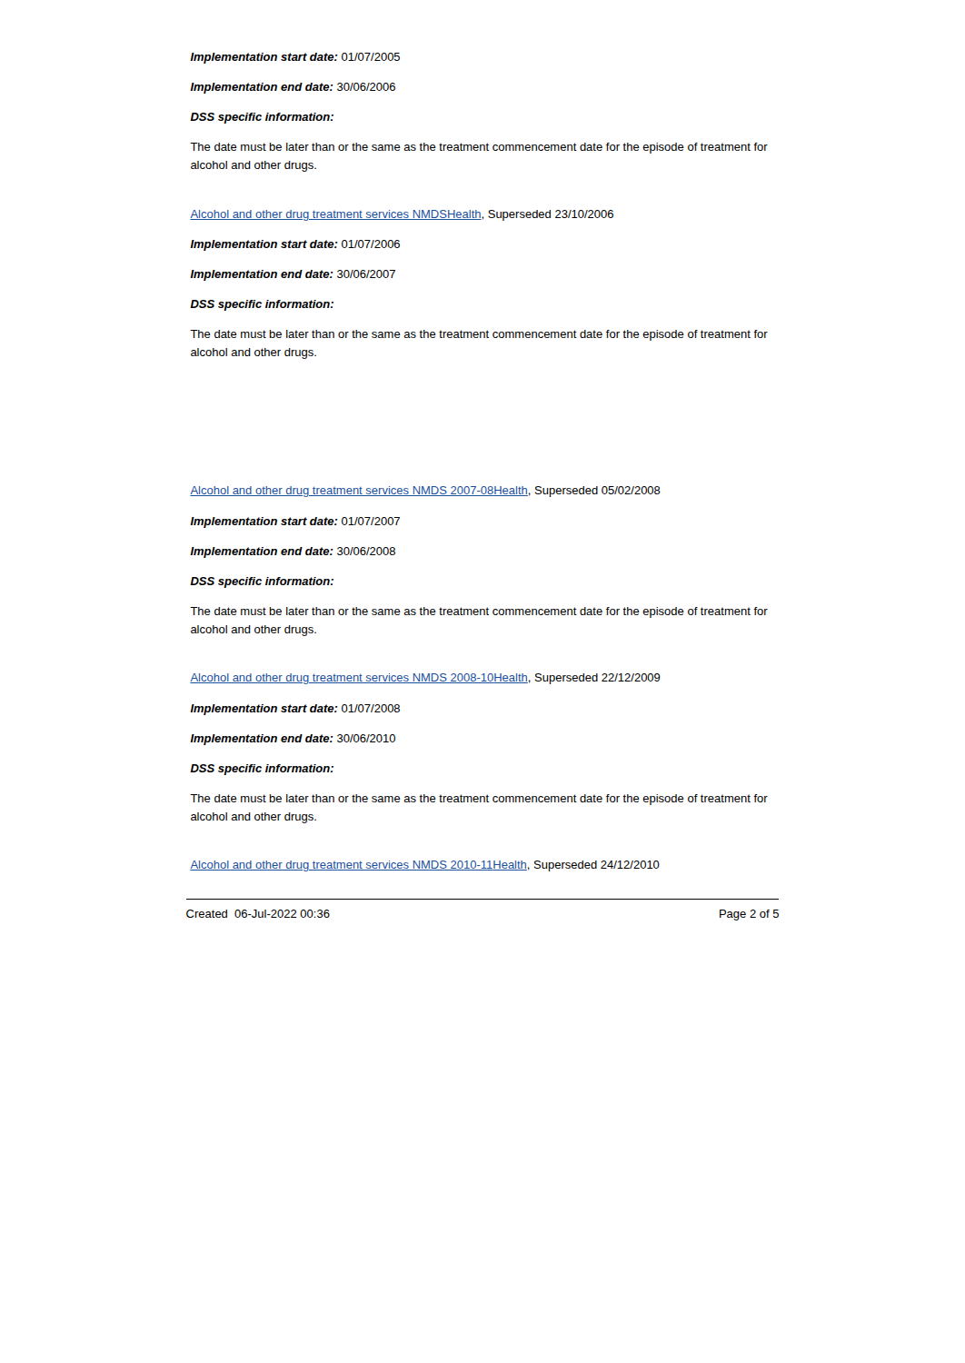Implementation start date: 01/07/2005
Implementation end date: 30/06/2006
DSS specific information:
The date must be later than or the same as the treatment commencement date for the episode of treatment for alcohol and other drugs.
Alcohol and other drug treatment services NMDS Health, Superseded 23/10/2006
Implementation start date: 01/07/2006
Implementation end date: 30/06/2007
DSS specific information:
The date must be later than or the same as the treatment commencement date for the episode of treatment for alcohol and other drugs.
Alcohol and other drug treatment services NMDS 2007-08 Health, Superseded 05/02/2008
Implementation start date: 01/07/2007
Implementation end date: 30/06/2008
DSS specific information:
The date must be later than or the same as the treatment commencement date for the episode of treatment for alcohol and other drugs.
Alcohol and other drug treatment services NMDS 2008-10 Health, Superseded 22/12/2009
Implementation start date: 01/07/2008
Implementation end date: 30/06/2010
DSS specific information:
The date must be later than or the same as the treatment commencement date for the episode of treatment for alcohol and other drugs.
Alcohol and other drug treatment services NMDS 2010-11 Health, Superseded 24/12/2010
Created 06-Jul-2022 00:36 Page 2 of 5